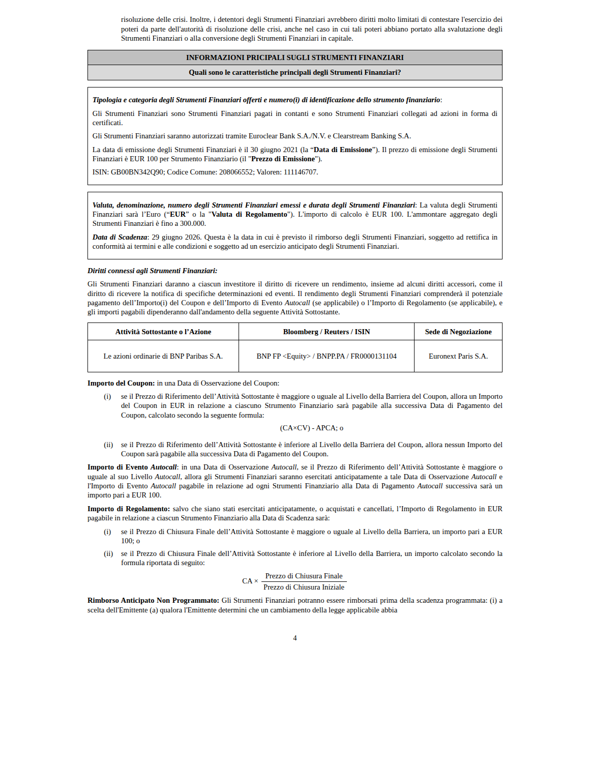risoluzione delle crisi. Inoltre, i detentori degli Strumenti Finanziari avrebbero diritti molto limitati di contestare l'esercizio dei poteri da parte dell'autorità di risoluzione delle crisi, anche nel caso in cui tali poteri abbiano portato alla svalutazione degli Strumenti Finanziari o alla conversione degli Strumenti Finanziari in capitale.
INFORMAZIONI PRICIPALI SUGLI STRUMENTI FINANZIARI
Quali sono le caratteristiche principali degli Strumenti Finanziari?
Tipologia e categoria degli Strumenti Finanziari offerti e numero(i) di identificazione dello strumento finanziario:
Gli Strumenti Finanziari sono Strumenti Finanziari pagati in contanti e sono Strumenti Finanziari collegati ad azioni in forma di certificati.
Gli Strumenti Finanziari saranno autorizzati tramite Euroclear Bank S.A./N.V. e Clearstream Banking S.A.
La data di emissione degli Strumenti Finanziari è il 30 giugno 2021 (la “Data di Emissione”). Il prezzo di emissione degli Strumenti Finanziari è EUR 100 per Strumento Finanziario (il "Prezzo di Emissione").
ISIN: GB00BN342Q90; Codice Comune: 208066552; Valoren: 111146707.
Valuta, denominazione, numero degli Strumenti Finanziari emessi e durata degli Strumenti Finanziari: La valuta degli Strumenti Finanziari sarà l’Euro (“EUR” o la "Valuta di Regolamento"). L'importo di calcolo è EUR 100. L'ammontare aggregato degli Strumenti Finanziari è fino a 300.000.
Data di Scadenza: 29 giugno 2026. Questa è la data in cui è previsto il rimborso degli Strumenti Finanziari, soggetto ad rettifica in conformità ai termini e alle condizioni e soggetto ad un esercizio anticipato degli Strumenti Finanziari.
Diritti connessi agli Strumenti Finanziari:
Gli Strumenti Finanziari daranno a ciascun investitore il diritto di ricevere un rendimento, insieme ad alcuni diritti accessori, come il diritto di ricevere la notifica di specifiche determinazioni ed eventi. Il rendimento degli Strumenti Finanziari comprenderà il potenziale pagamento dell’Importo(i) del Coupon e dell’Importo di Evento Autocall (se applicabile) o l’Importo di Regolamento (se applicabile), e gli importi pagabili dipenderanno dall'andamento della seguente Attività Sottostante.
| Attività Sottostante o l’Azione | Bloomberg / Reuters / ISIN | Sede di Negoziazione |
| --- | --- | --- |
| Le azioni ordinarie di BNP Paribas S.A. | BNP FP <Equity> / BNPP.PA / FR0000131104 | Euronext Paris S.A. |
Importo del Coupon: in una Data di Osservazione del Coupon:
(i) se il Prezzo di Riferimento dell’Attività Sottostante è maggiore o uguale al Livello della Barriera del Coupon, allora un Importo del Coupon in EUR in relazione a ciascuno Strumento Finanziario sarà pagabile alla successiva Data di Pagamento del Coupon, calcolato secondo la seguente formula:
(CA×CV) - APCA; o
(ii) se il Prezzo di Riferimento dell’Attività Sottostante è inferiore al Livello della Barriera del Coupon, allora nessun Importo del Coupon sarà pagabile alla successiva Data di Pagamento del Coupon.
Importo di Evento Autocall: in una Data di Osservazione Autocall, se il Prezzo di Riferimento dell’Attività Sottostante è maggiore o uguale al suo Livello Autocall, allora gli Strumenti Finanziari saranno esercitati anticipatamente a tale Data di Osservazione Autocall e l'Importo di Evento Autocall pagabile in relazione ad ogni Strumenti Finanziario alla Data di Pagamento Autocall successiva sarà un importo pari a EUR 100.
Importo di Regolamento: salvo che siano stati esercitati anticipatamente, o acquistati e cancellati, l’Importo di Regolamento in EUR pagabile in relazione a ciascun Strumento Finanziario alla Data di Scadenza sarà:
(i) se il Prezzo di Chiusura Finale dell’Attività Sottostante è maggiore o uguale al Livello della Barriera, un importo pari a EUR 100; o
(ii) se il Prezzo di Chiusura Finale dell’Attività Sottostante è inferiore al Livello della Barriera, un importo calcolato secondo la formula riportata di seguito:
CA × Prezzo di Chiusura Finale Prezzo di Chiusura Iniziale
Rimborso Anticipato Non Programmato: Gli Strumenti Finanziari potranno essere rimborsati prima della scadenza programmata: (i) a scelta dell'Emittente (a) qualora l'Emittente determini che un cambiamento della legge applicabile abbia
4